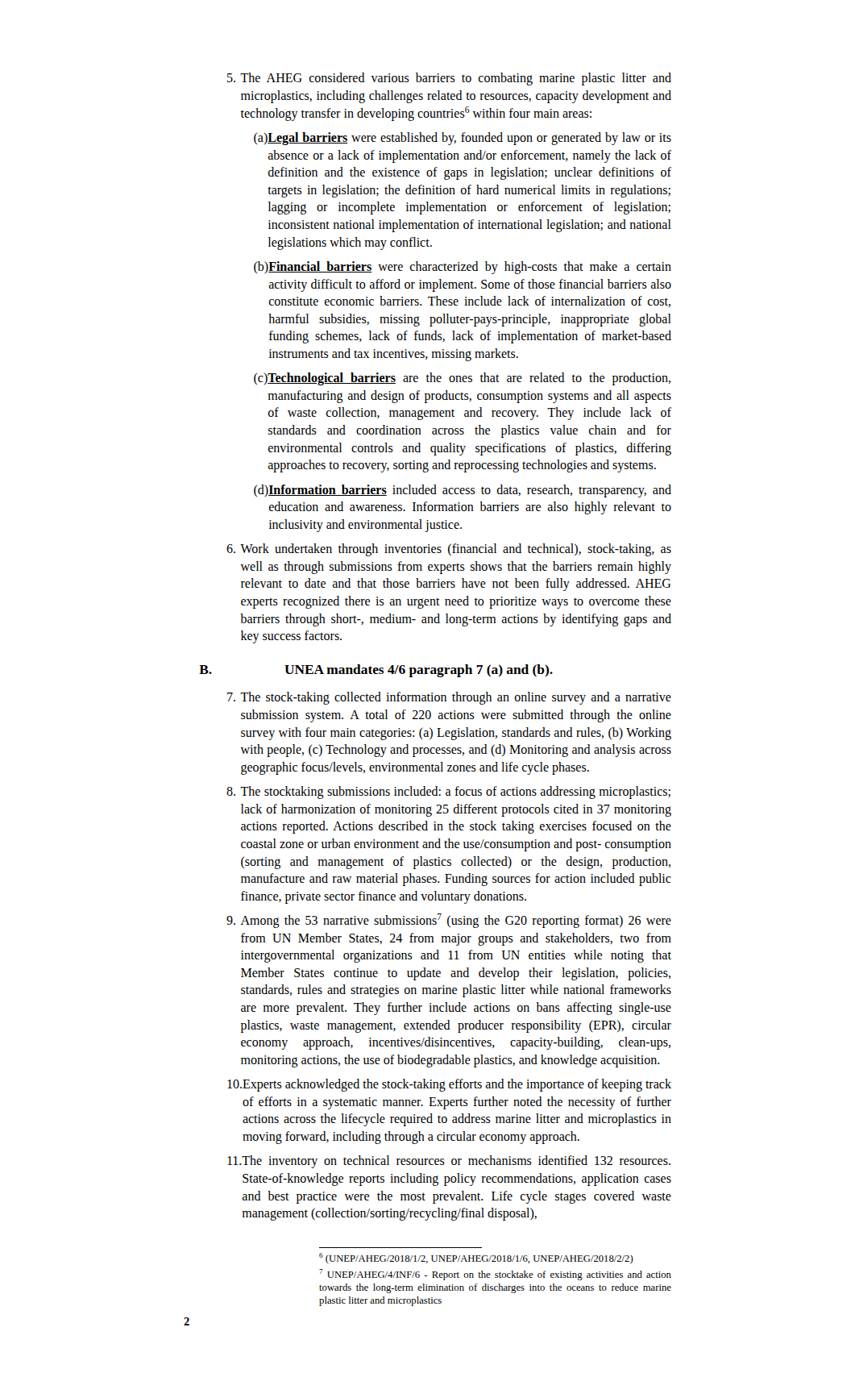5.
The AHEG considered various barriers to combating marine plastic litter and microplastics, including challenges related to resources, capacity development and technology transfer in developing countries6 within four main areas:
(a)
Legal barriers were established by, founded upon or generated by law or its absence or a lack of implementation and/or enforcement, namely the lack of definition and the existence of gaps in legislation; unclear definitions of targets in legislation; the definition of hard numerical limits in regulations; lagging or incomplete implementation or enforcement of legislation; inconsistent national implementation of international legislation; and national legislations which may conflict.
(b)
Financial barriers were characterized by high-costs that make a certain activity difficult to afford or implement. Some of those financial barriers also constitute economic barriers. These include lack of internalization of cost, harmful subsidies, missing polluter-pays-principle, inappropriate global funding schemes, lack of funds, lack of implementation of market-based instruments and tax incentives, missing markets.
(c)
Technological barriers are the ones that are related to the production, manufacturing and design of products, consumption systems and all aspects of waste collection, management and recovery. They include lack of standards and coordination across the plastics value chain and for environmental controls and quality specifications of plastics, differing approaches to recovery, sorting and reprocessing technologies and systems.
(d)
Information barriers included access to data, research, transparency, and education and awareness. Information barriers are also highly relevant to inclusivity and environmental justice.
6.
Work undertaken through inventories (financial and technical), stock-taking, as well as through submissions from experts shows that the barriers remain highly relevant to date and that those barriers have not been fully addressed. AHEG experts recognized there is an urgent need to prioritize ways to overcome these barriers through short-, medium- and long-term actions by identifying gaps and key success factors.
B.
UNEA mandates 4/6 paragraph 7 (a) and (b).
7.
The stock-taking collected information through an online survey and a narrative submission system. A total of 220 actions were submitted through the online survey with four main categories: (a) Legislation, standards and rules, (b) Working with people, (c) Technology and processes, and (d) Monitoring and analysis across geographic focus/levels, environmental zones and life cycle phases.
8.
The stocktaking submissions included: a focus of actions addressing microplastics; lack of harmonization of monitoring 25 different protocols cited in 37 monitoring actions reported. Actions described in the stock taking exercises focused on the coastal zone or urban environment and the use/consumption and post- consumption (sorting and management of plastics collected) or the design, production, manufacture and raw material phases. Funding sources for action included public finance, private sector finance and voluntary donations.
9.
Among the 53 narrative submissions7 (using the G20 reporting format) 26 were from UN Member States, 24 from major groups and stakeholders, two from intergovernmental organizations and 11 from UN entities while noting that Member States continue to update and develop their legislation, policies, standards, rules and strategies on marine plastic litter while national frameworks are more prevalent. They further include actions on bans affecting single-use plastics, waste management, extended producer responsibility (EPR), circular economy approach, incentives/disincentives, capacity-building, clean-ups, monitoring actions, the use of biodegradable plastics, and knowledge acquisition.
10.
Experts acknowledged the stock-taking efforts and the importance of keeping track of efforts in a systematic manner. Experts further noted the necessity of further actions across the lifecycle required to address marine litter and microplastics in moving forward, including through a circular economy approach.
11.
The inventory on technical resources or mechanisms identified 132 resources. State-of-knowledge reports including policy recommendations, application cases and best practice were the most prevalent. Life cycle stages covered waste management (collection/sorting/recycling/final disposal),
6 (UNEP/AHEG/2018/1/2, UNEP/AHEG/2018/1/6, UNEP/AHEG/2018/2/2)
7 UNEP/AHEG/4/INF/6 - Report on the stocktake of existing activities and action towards the long-term elimination of discharges into the oceans to reduce marine plastic litter and microplastics
2